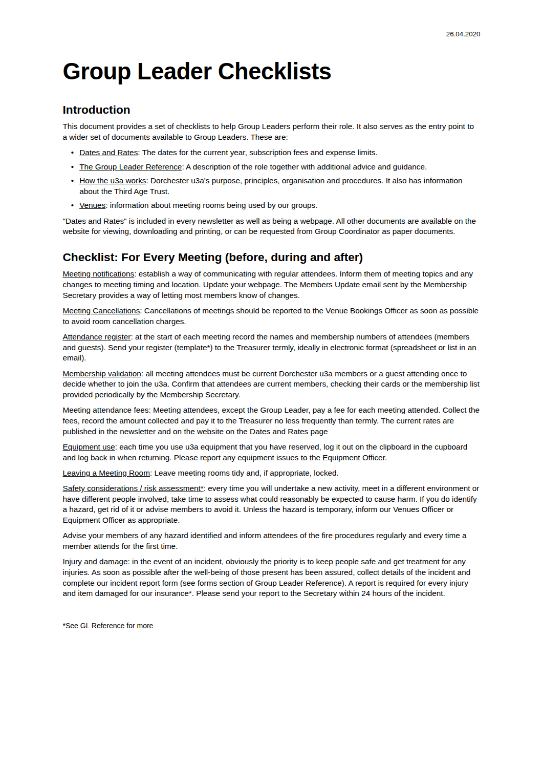26.04.2020
Group Leader Checklists
Introduction
This document provides a set of checklists to help Group Leaders perform their role. It also serves as the entry point to a wider set of documents available to Group Leaders. These are:
Dates and Rates: The dates for the current year, subscription fees and expense limits.
The Group Leader Reference: A description of the role together with additional advice and guidance.
How the u3a works: Dorchester u3a's purpose, principles, organisation and procedures. It also has information about the Third Age Trust.
Venues: information about meeting rooms being used by our groups.
"Dates and Rates" is included in every newsletter as well as being a webpage. All other documents are available on the website for viewing, downloading and printing, or can be requested from Group Coordinator as paper documents.
Checklist: For Every Meeting (before, during and after)
Meeting notifications: establish a way of communicating with regular attendees. Inform them of meeting topics and any changes to meeting timing and location. Update your webpage. The Members Update email sent by the Membership Secretary provides a way of letting most members know of changes.
Meeting Cancellations: Cancellations of meetings should be reported to the Venue Bookings Officer as soon as possible to avoid room cancellation charges.
Attendance register: at the start of each meeting record the names and membership numbers of attendees (members and guests). Send your register (template*) to the Treasurer termly, ideally in electronic format (spreadsheet or list in an email).
Membership validation: all meeting attendees must be current Dorchester u3a members or a guest attending once to decide whether to join the u3a. Confirm that attendees are current members, checking their cards or the membership list provided periodically by the Membership Secretary.
Meeting attendance fees: Meeting attendees, except the Group Leader, pay a fee for each meeting attended. Collect the fees, record the amount collected and pay it to the Treasurer no less frequently than termly. The current rates are published in the newsletter and on the website on the Dates and Rates page
Equipment use: each time you use u3a equipment that you have reserved, log it out on the clipboard in the cupboard and log back in when returning. Please report any equipment issues to the Equipment Officer.
Leaving a Meeting Room: Leave meeting rooms tidy and, if appropriate, locked.
Safety considerations / risk assessment*: every time you will undertake a new activity, meet in a different environment or have different people involved, take time to assess what could reasonably be expected to cause harm. If you do identify a hazard, get rid of it or advise members to avoid it. Unless the hazard is temporary, inform our Venues Officer or Equipment Officer as appropriate.
Advise your members of any hazard identified and inform attendees of the fire procedures regularly and every time a member attends for the first time.
Injury and damage: in the event of an incident, obviously the priority is to keep people safe and get treatment for any injuries. As soon as possible after the well-being of those present has been assured, collect details of the incident and complete our incident report form (see forms section of Group Leader Reference). A report is required for every injury and item damaged for our insurance*. Please send your report to the Secretary within 24 hours of the incident.
*See GL Reference for more